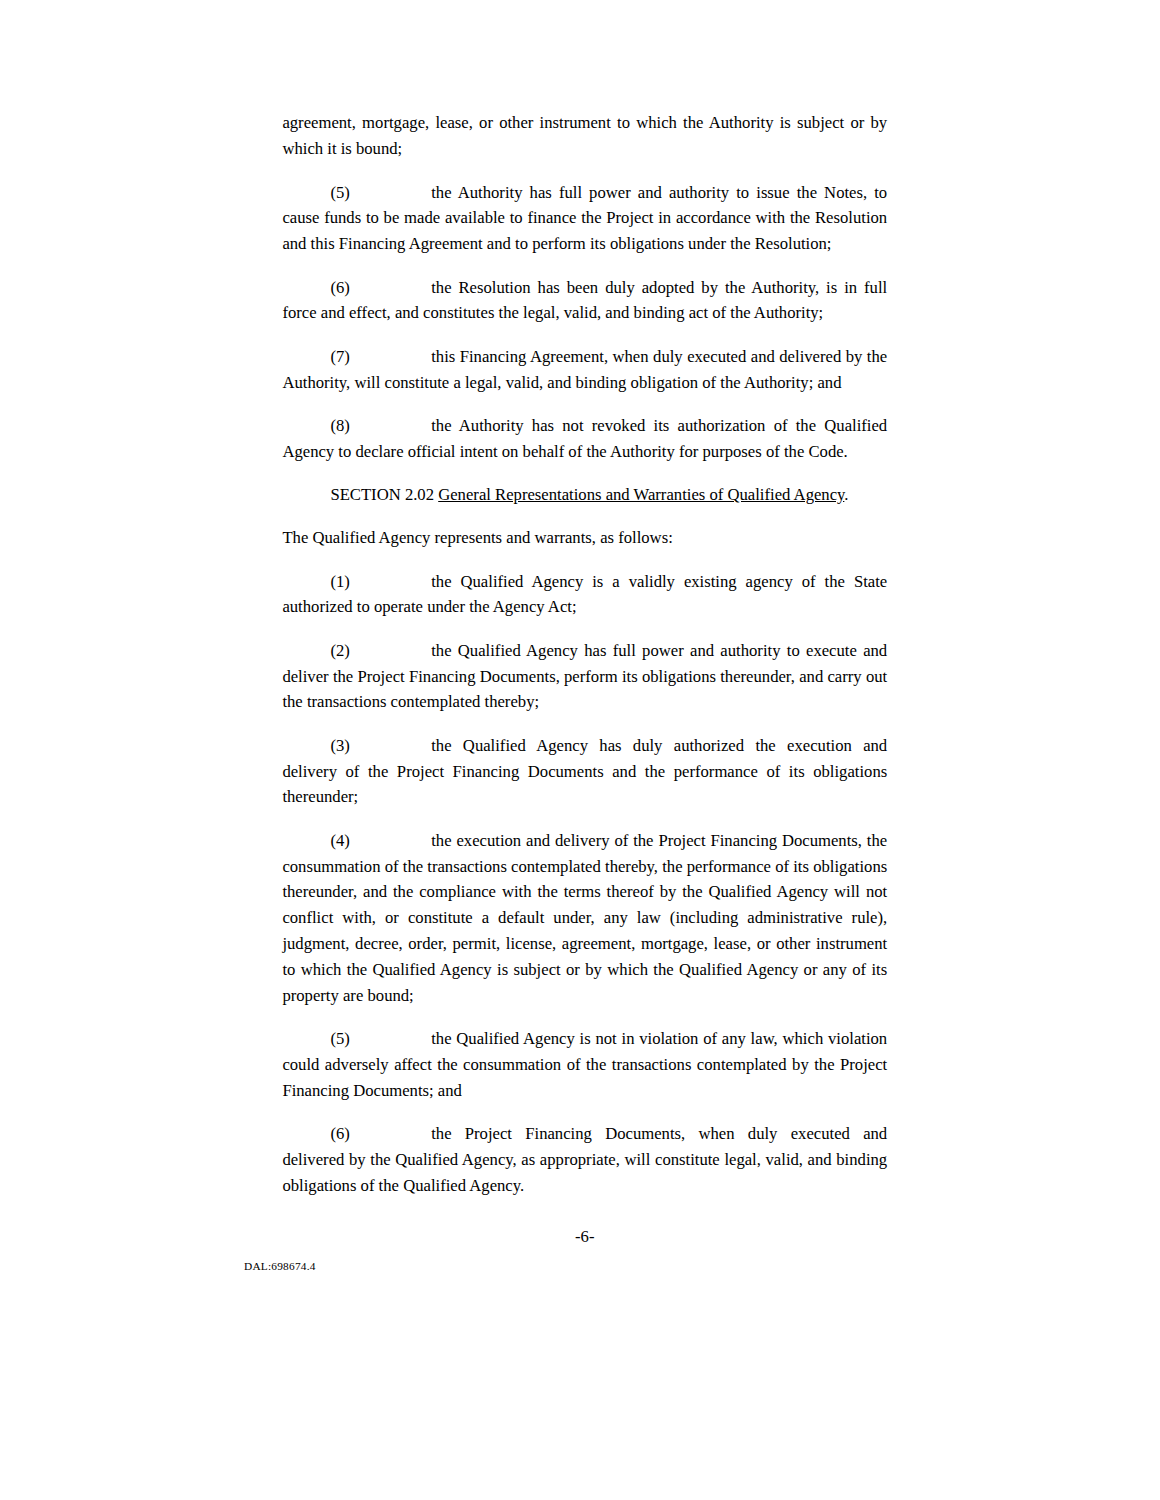agreement, mortgage, lease, or other instrument to which the Authority is subject or by which it is bound;
(5) the Authority has full power and authority to issue the Notes, to cause funds to be made available to finance the Project in accordance with the Resolution and this Financing Agreement and to perform its obligations under the Resolution;
(6) the Resolution has been duly adopted by the Authority, is in full force and effect, and constitutes the legal, valid, and binding act of the Authority;
(7) this Financing Agreement, when duly executed and delivered by the Authority, will constitute a legal, valid, and binding obligation of the Authority; and
(8) the Authority has not revoked its authorization of the Qualified Agency to declare official intent on behalf of the Authority for purposes of the Code.
SECTION 2.02 General Representations and Warranties of Qualified Agency.
The Qualified Agency represents and warrants, as follows:
(1) the Qualified Agency is a validly existing agency of the State authorized to operate under the Agency Act;
(2) the Qualified Agency has full power and authority to execute and deliver the Project Financing Documents, perform its obligations thereunder, and carry out the transactions contemplated thereby;
(3) the Qualified Agency has duly authorized the execution and delivery of the Project Financing Documents and the performance of its obligations thereunder;
(4) the execution and delivery of the Project Financing Documents, the consummation of the transactions contemplated thereby, the performance of its obligations thereunder, and the compliance with the terms thereof by the Qualified Agency will not conflict with, or constitute a default under, any law (including administrative rule), judgment, decree, order, permit, license, agreement, mortgage, lease, or other instrument to which the Qualified Agency is subject or by which the Qualified Agency or any of its property are bound;
(5) the Qualified Agency is not in violation of any law, which violation could adversely affect the consummation of the transactions contemplated by the Project Financing Documents; and
(6) the Project Financing Documents, when duly executed and delivered by the Qualified Agency, as appropriate, will constitute legal, valid, and binding obligations of the Qualified Agency.
-6-
DAL:698674.4